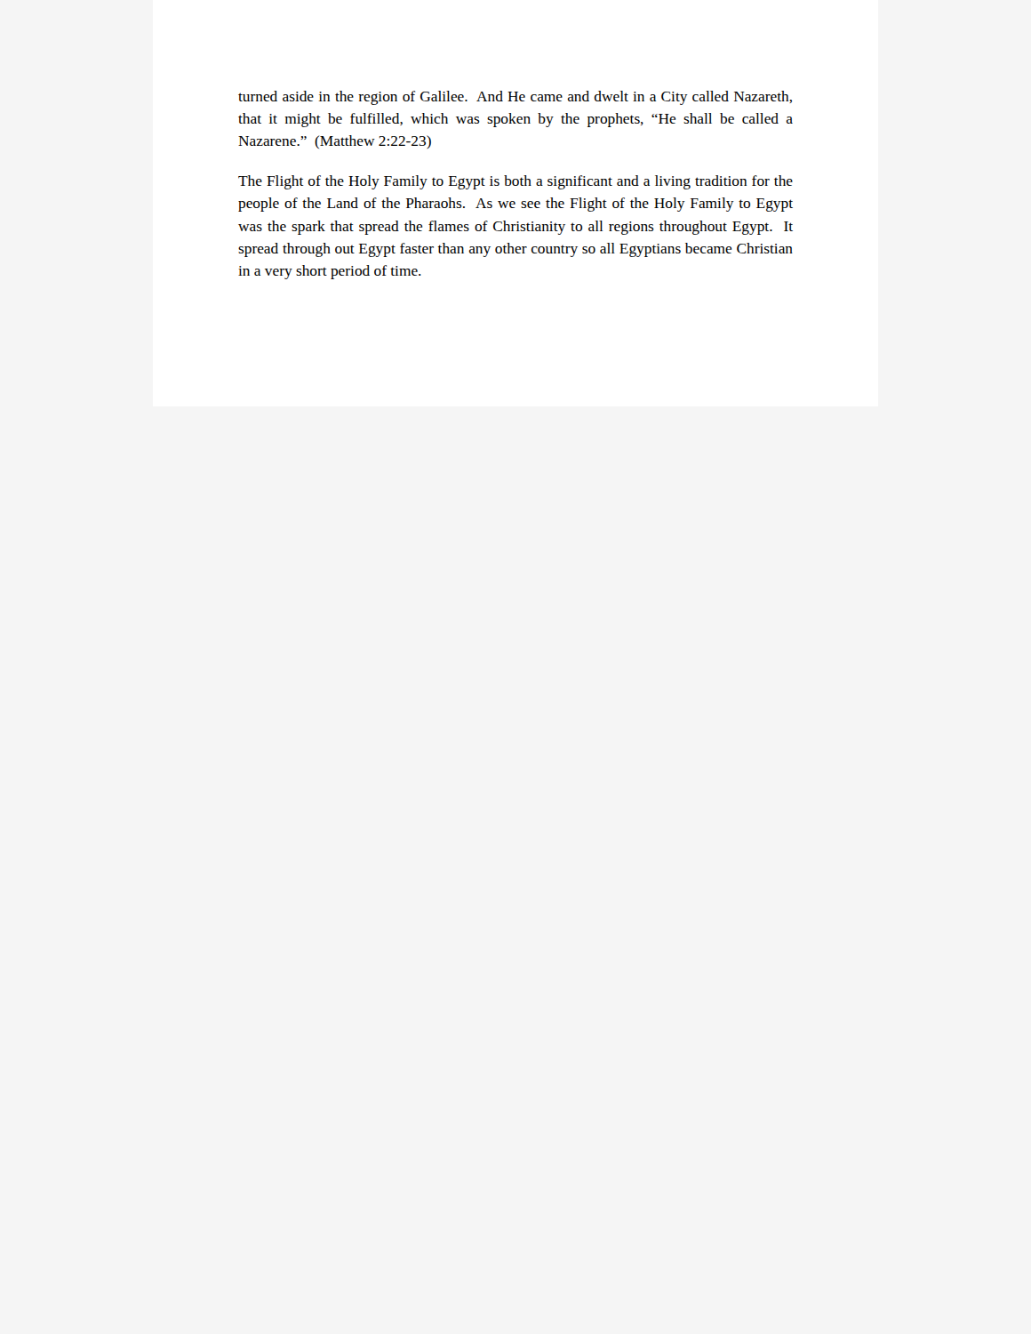turned aside in the region of Galilee. And He came and dwelt in a City called Nazareth, that it might be fulfilled, which was spoken by the prophets, “He shall be called a Nazarene.” (Matthew 2:22-23)
The Flight of the Holy Family to Egypt is both a significant and a living tradition for the people of the Land of the Pharaohs. As we see the Flight of the Holy Family to Egypt was the spark that spread the flames of Christianity to all regions throughout Egypt. It spread through out Egypt faster than any other country so all Egyptians became Christian in a very short period of time.